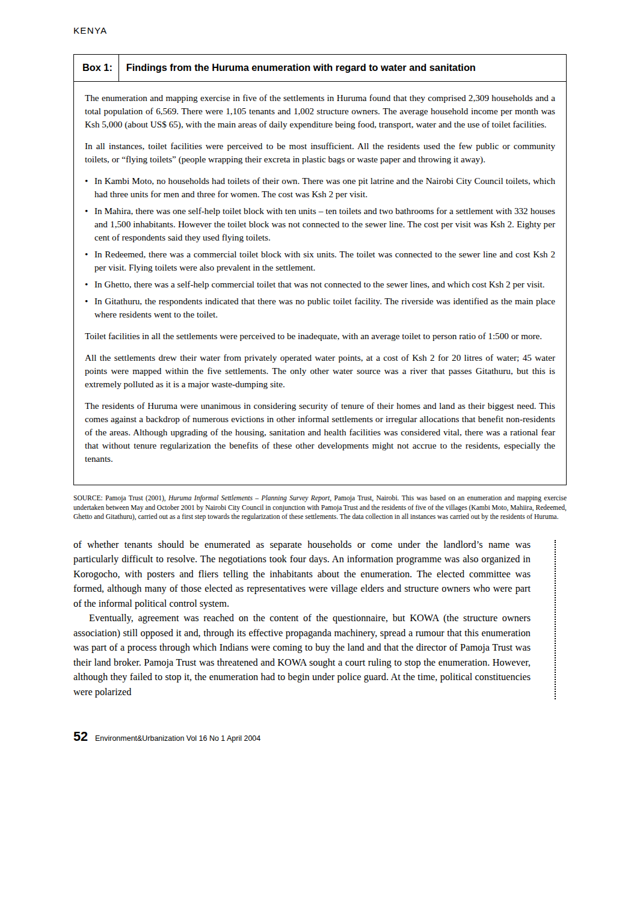KENYA
Box 1:
Findings from the Huruma enumeration with regard to water and sanitation
The enumeration and mapping exercise in five of the settlements in Huruma found that they comprised 2,309 households and a total population of 6,569. There were 1,105 tenants and 1,002 structure owners. The average household income per month was Ksh 5,000 (about US$ 65), with the main areas of daily expenditure being food, transport, water and the use of toilet facilities.
In all instances, toilet facilities were perceived to be most insufficient. All the residents used the few public or community toilets, or “flying toilets” (people wrapping their excreta in plastic bags or waste paper and throwing it away).
In Kambi Moto, no households had toilets of their own. There was one pit latrine and the Nairobi City Council toilets, which had three units for men and three for women. The cost was Ksh 2 per visit.
In Mahira, there was one self-help toilet block with ten units – ten toilets and two bathrooms for a settlement with 332 houses and 1,500 inhabitants. However the toilet block was not connected to the sewer line. The cost per visit was Ksh 2. Eighty per cent of respondents said they used flying toilets.
In Redeemed, there was a commercial toilet block with six units. The toilet was connected to the sewer line and cost Ksh 2 per visit. Flying toilets were also prevalent in the settlement.
In Ghetto, there was a self-help commercial toilet that was not connected to the sewer lines, and which cost Ksh 2 per visit.
In Gitathuru, the respondents indicated that there was no public toilet facility. The riverside was identified as the main place where residents went to the toilet.
Toilet facilities in all the settlements were perceived to be inadequate, with an average toilet to person ratio of 1:500 or more.
All the settlements drew their water from privately operated water points, at a cost of Ksh 2 for 20 litres of water; 45 water points were mapped within the five settlements. The only other water source was a river that passes Gitathuru, but this is extremely polluted as it is a major waste-dumping site.
The residents of Huruma were unanimous in considering security of tenure of their homes and land as their biggest need. This comes against a backdrop of numerous evictions in other informal settlements or irregular allocations that benefit non-residents of the areas. Although upgrading of the housing, sanitation and health facilities was considered vital, there was a rational fear that without tenure regularization the benefits of these other developments might not accrue to the residents, especially the tenants.
SOURCE: Pamoja Trust (2001), Huruma Informal Settlements – Planning Survey Report, Pamoja Trust, Nairobi. This was based on an enumeration and mapping exercise undertaken between May and October 2001 by Nairobi City Council in conjunction with Pamoja Trust and the residents of five of the villages (Kambi Moto, Mahiira, Redeemed, Ghetto and Gitathuru), carried out as a first step towards the regularization of these settlements. The data collection in all instances was carried out by the residents of Huruma.
of whether tenants should be enumerated as separate households or come under the landlord’s name was particularly difficult to resolve. The negotiations took four days. An information programme was also organized in Korogocho, with posters and fliers telling the inhabitants about the enumeration. The elected committee was formed, although many of those elected as representatives were village elders and structure owners who were part of the informal political control system.
Eventually, agreement was reached on the content of the questionnaire, but KOWA (the structure owners association) still opposed it and, through its effective propaganda machinery, spread a rumour that this enumeration was part of a process through which Indians were coming to buy the land and that the director of Pamoja Trust was their land broker. Pamoja Trust was threatened and KOWA sought a court ruling to stop the enumeration. However, although they failed to stop it, the enumeration had to begin under police guard. At the time, political constituencies were polarized
52 Environment&Urbanization Vol 16 No 1 April 2004